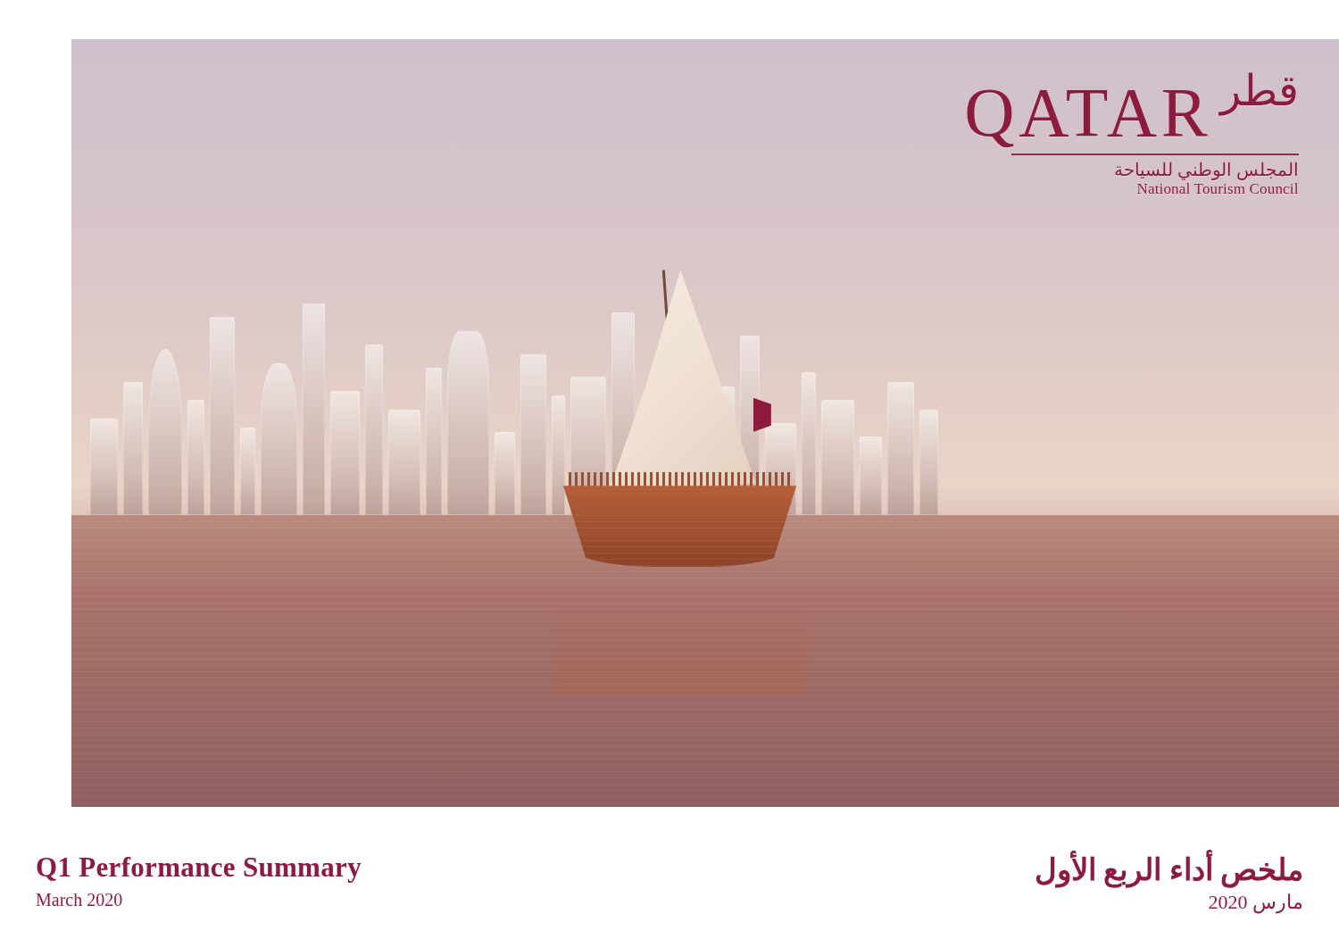QATAR قطر
المجلس الوطني للسياحة
National Tourism Council
Q1 Performance Summary
March 2020
ملخص أداء الربع الأول
مارس 2020